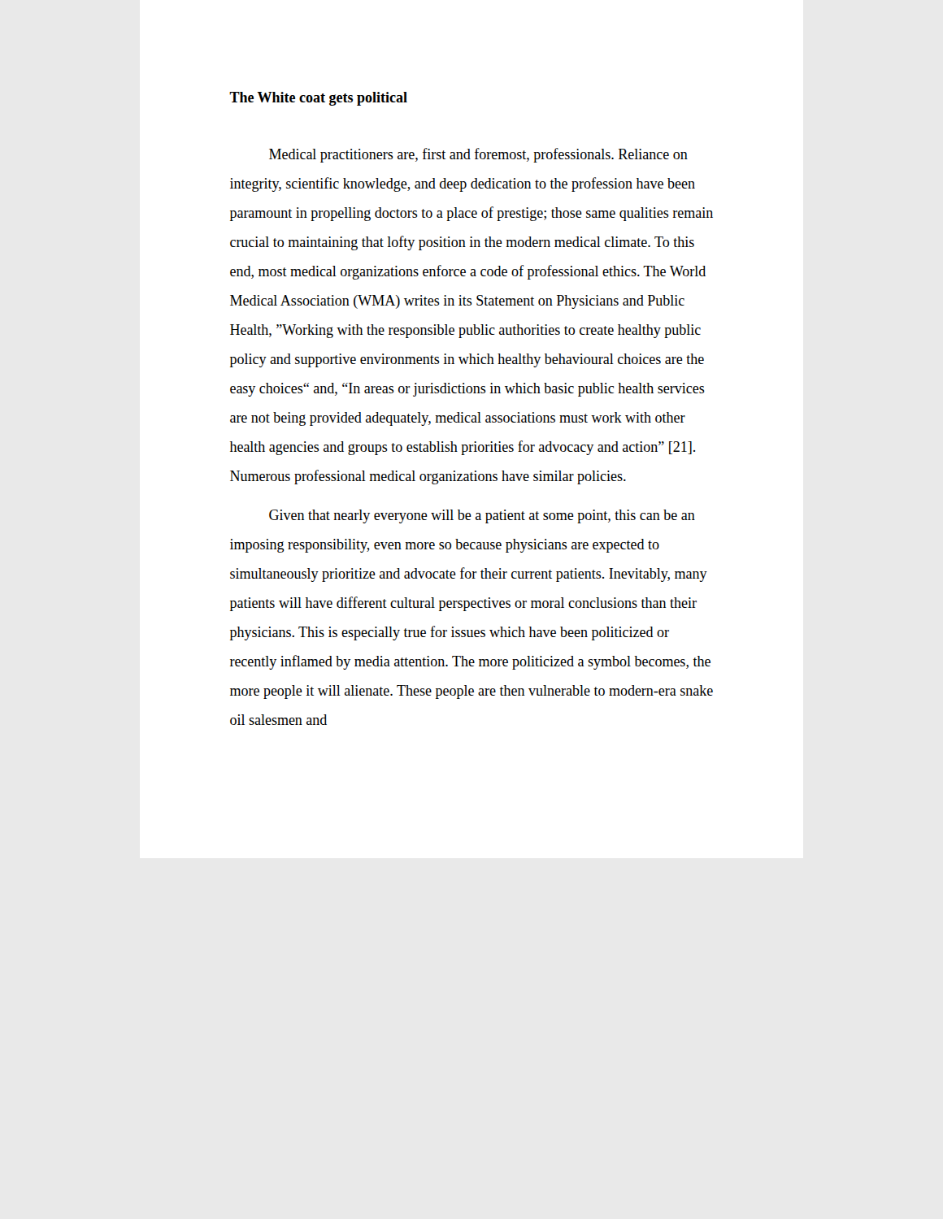The White coat gets political
Medical practitioners are, first and foremost, professionals. Reliance on integrity, scientific knowledge, and deep dedication to the profession have been paramount in propelling doctors to a place of prestige; those same qualities remain crucial to maintaining that lofty position in the modern medical climate. To this end, most medical organizations enforce a code of professional ethics. The World Medical Association (WMA) writes in its Statement on Physicians and Public Health, ”Working with the responsible public authorities to create healthy public policy and supportive environments in which healthy behavioural choices are the easy choices“ and, “In areas or jurisdictions in which basic public health services are not being provided adequately, medical associations must work with other health agencies and groups to establish priorities for advocacy and action” [21]. Numerous professional medical organizations have similar policies.
Given that nearly everyone will be a patient at some point, this can be an imposing responsibility, even more so because physicians are expected to simultaneously prioritize and advocate for their current patients. Inevitably, many patients will have different cultural perspectives or moral conclusions than their physicians. This is especially true for issues which have been politicized or recently inflamed by media attention. The more politicized a symbol becomes, the more people it will alienate. These people are then vulnerable to modern-era snake oil salesmen and